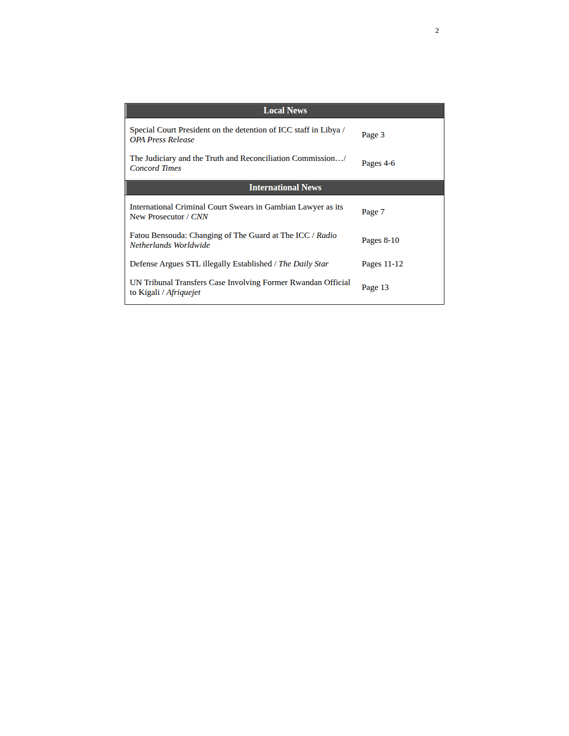2
| Local News |
| Special Court President on the detention of ICC staff in Libya / OPA Press Release | Page 3 |
| The Judiciary and the Truth and Reconciliation Commission…/ Concord Times | Pages 4-6 |
| International News |
| International Criminal Court Swears in Gambian Lawyer as its New Prosecutor / CNN | Page 7 |
| Fatou Bensouda: Changing of The Guard at The ICC / Radio Netherlands Worldwide | Pages 8-10 |
| Defense Argues STL illegally Established / The Daily Star | Pages 11-12 |
| UN Tribunal Transfers Case Involving Former Rwandan Official to Kigali / Afriquejet | Page 13 |